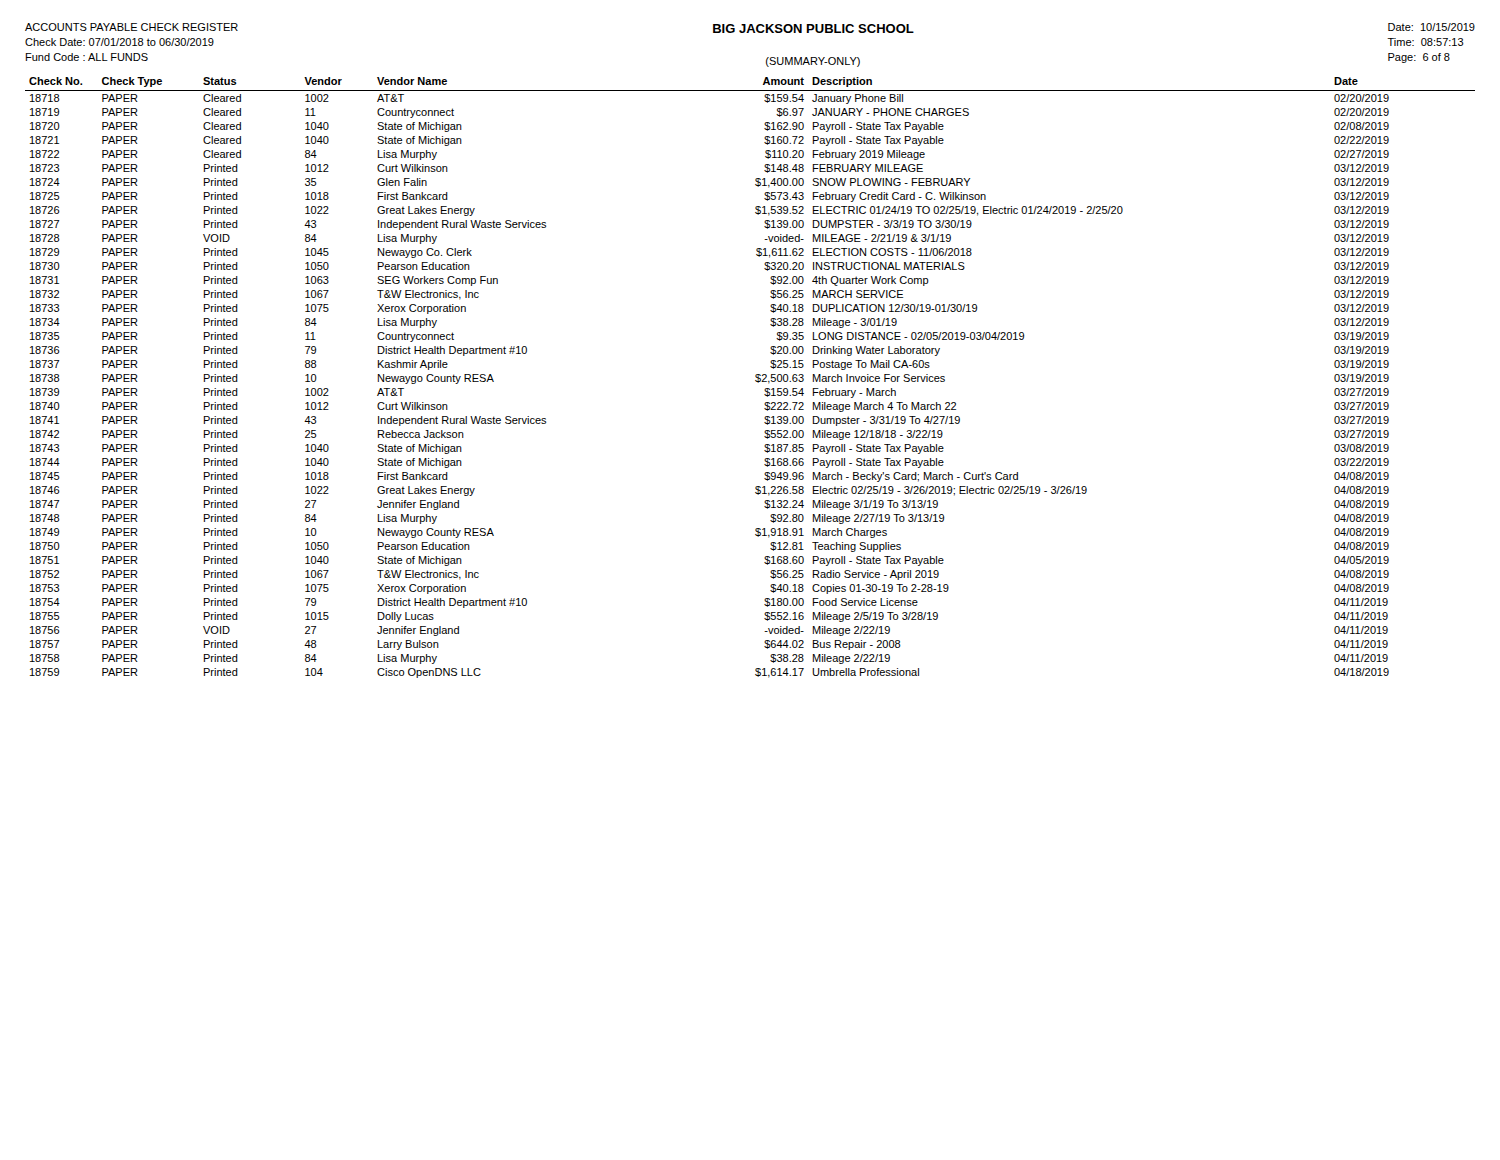ACCOUNTS PAYABLE CHECK REGISTER
Check Date: 07/01/2018 to 06/30/2019
Fund Code : ALL FUNDS
Date: 10/15/2019
Time: 08:57:13
Page: 6 of 8
BIG JACKSON PUBLIC SCHOOL
(SUMMARY-ONLY)
| Check No. | Check Type | Status | Vendor | Vendor Name | Amount | Description | Date |
| --- | --- | --- | --- | --- | --- | --- | --- |
| 18718 | PAPER | Cleared | 1002 | AT&T | $159.54 | January Phone Bill | 02/20/2019 |
| 18719 | PAPER | Cleared | 11 | Countryconnect | $6.97 | JANUARY - PHONE CHARGES | 02/20/2019 |
| 18720 | PAPER | Cleared | 1040 | State of Michigan | $162.90 | Payroll - State Tax Payable | 02/08/2019 |
| 18721 | PAPER | Cleared | 1040 | State of Michigan | $160.72 | Payroll - State Tax Payable | 02/22/2019 |
| 18722 | PAPER | Cleared | 84 | Lisa Murphy | $110.20 | February 2019 Mileage | 02/27/2019 |
| 18723 | PAPER | Printed | 1012 | Curt Wilkinson | $148.48 | FEBRUARY MILEAGE | 03/12/2019 |
| 18724 | PAPER | Printed | 35 | Glen Falin | $1,400.00 | SNOW PLOWING - FEBRUARY | 03/12/2019 |
| 18725 | PAPER | Printed | 1018 | First Bankcard | $573.43 | February Credit Card - C. Wilkinson | 03/12/2019 |
| 18726 | PAPER | Printed | 1022 | Great Lakes Energy | $1,539.52 | ELECTRIC 01/24/19 TO 02/25/19, Electric 01/24/2019 - 2/25/20 | 03/12/2019 |
| 18727 | PAPER | Printed | 43 | Independent Rural Waste Services | $139.00 | DUMPSTER - 3/3/19 TO 3/30/19 | 03/12/2019 |
| 18728 | PAPER | VOID | 84 | Lisa Murphy | -voided- | MILEAGE - 2/21/19 & 3/1/19 | 03/12/2019 |
| 18729 | PAPER | Printed | 1045 | Newaygo Co. Clerk | $1,611.62 | ELECTION COSTS - 11/06/2018 | 03/12/2019 |
| 18730 | PAPER | Printed | 1050 | Pearson Education | $320.20 | INSTRUCTIONAL MATERIALS | 03/12/2019 |
| 18731 | PAPER | Printed | 1063 | SEG Workers Comp Fun | $92.00 | 4th Quarter Work Comp | 03/12/2019 |
| 18732 | PAPER | Printed | 1067 | T&W Electronics, Inc | $56.25 | MARCH SERVICE | 03/12/2019 |
| 18733 | PAPER | Printed | 1075 | Xerox Corporation | $40.18 | DUPLICATION 12/30/19-01/30/19 | 03/12/2019 |
| 18734 | PAPER | Printed | 84 | Lisa Murphy | $38.28 | Mileage - 3/01/19 | 03/12/2019 |
| 18735 | PAPER | Printed | 11 | Countryconnect | $9.35 | LONG DISTANCE - 02/05/2019-03/04/2019 | 03/19/2019 |
| 18736 | PAPER | Printed | 79 | District Health Department #10 | $20.00 | Drinking Water Laboratory | 03/19/2019 |
| 18737 | PAPER | Printed | 88 | Kashmir Aprile | $25.15 | Postage To Mail CA-60s | 03/19/2019 |
| 18738 | PAPER | Printed | 10 | Newaygo County RESA | $2,500.63 | March Invoice For Services | 03/19/2019 |
| 18739 | PAPER | Printed | 1002 | AT&T | $159.54 | February - March | 03/27/2019 |
| 18740 | PAPER | Printed | 1012 | Curt Wilkinson | $222.72 | Mileage March 4 To March 22 | 03/27/2019 |
| 18741 | PAPER | Printed | 43 | Independent Rural Waste Services | $139.00 | Dumpster - 3/31/19 To 4/27/19 | 03/27/2019 |
| 18742 | PAPER | Printed | 25 | Rebecca Jackson | $552.00 | Mileage 12/18/18 - 3/22/19 | 03/27/2019 |
| 18743 | PAPER | Printed | 1040 | State of Michigan | $187.85 | Payroll - State Tax Payable | 03/08/2019 |
| 18744 | PAPER | Printed | 1040 | State of Michigan | $168.66 | Payroll - State Tax Payable | 03/22/2019 |
| 18745 | PAPER | Printed | 1018 | First Bankcard | $949.96 | March - Becky's Card; March - Curt's Card | 04/08/2019 |
| 18746 | PAPER | Printed | 1022 | Great Lakes Energy | $1,226.58 | Electric 02/25/19 - 3/26/2019; Electric 02/25/19 - 3/26/19 | 04/08/2019 |
| 18747 | PAPER | Printed | 27 | Jennifer England | $132.24 | Mileage 3/1/19 To 3/13/19 | 04/08/2019 |
| 18748 | PAPER | Printed | 84 | Lisa Murphy | $92.80 | Mileage 2/27/19 To 3/13/19 | 04/08/2019 |
| 18749 | PAPER | Printed | 10 | Newaygo County RESA | $1,918.91 | March Charges | 04/08/2019 |
| 18750 | PAPER | Printed | 1050 | Pearson Education | $12.81 | Teaching Supplies | 04/08/2019 |
| 18751 | PAPER | Printed | 1040 | State of Michigan | $168.60 | Payroll - State Tax Payable | 04/05/2019 |
| 18752 | PAPER | Printed | 1067 | T&W Electronics, Inc | $56.25 | Radio Service - April 2019 | 04/08/2019 |
| 18753 | PAPER | Printed | 1075 | Xerox Corporation | $40.18 | Copies 01-30-19 To 2-28-19 | 04/08/2019 |
| 18754 | PAPER | Printed | 79 | District Health Department #10 | $180.00 | Food Service License | 04/11/2019 |
| 18755 | PAPER | Printed | 1015 | Dolly Lucas | $552.16 | Mileage 2/5/19 To 3/28/19 | 04/11/2019 |
| 18756 | PAPER | VOID | 27 | Jennifer England | -voided- | Mileage 2/22/19 | 04/11/2019 |
| 18757 | PAPER | Printed | 48 | Larry Bulson | $644.02 | Bus Repair - 2008 | 04/11/2019 |
| 18758 | PAPER | Printed | 84 | Lisa Murphy | $38.28 | Mileage 2/22/19 | 04/11/2019 |
| 18759 | PAPER | Printed | 104 | Cisco OpenDNS LLC | $1,614.17 | Umbrella Professional | 04/18/2019 |